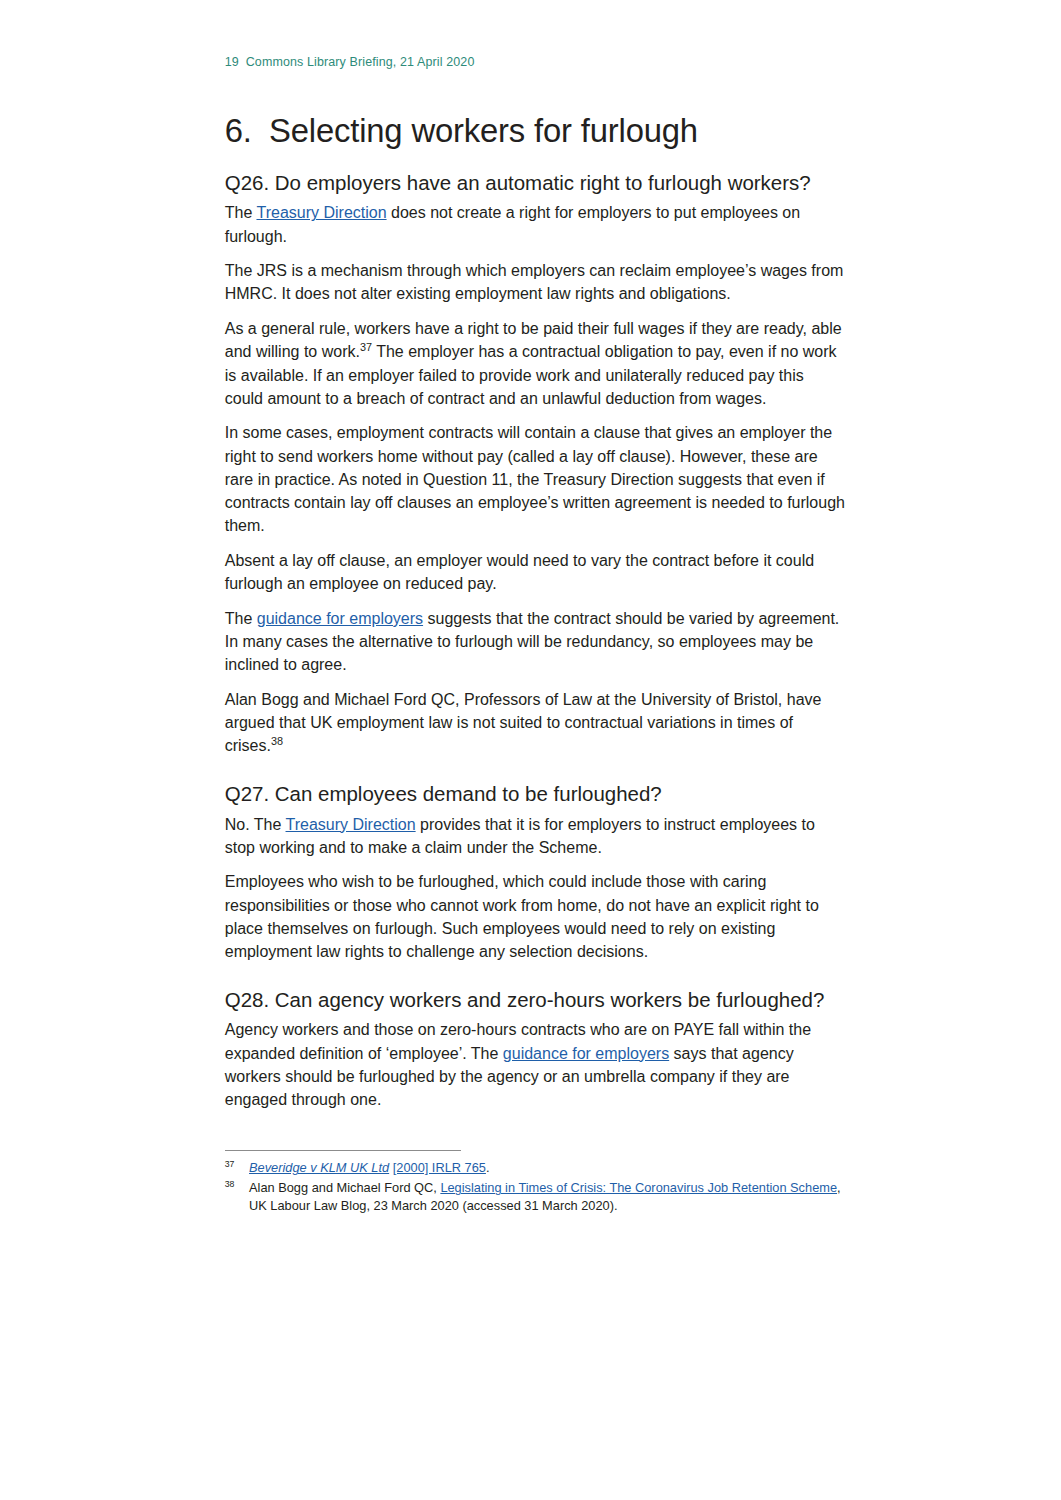19 Commons Library Briefing, 21 April 2020
6. Selecting workers for furlough
Q26. Do employers have an automatic right to furlough workers?
The Treasury Direction does not create a right for employers to put employees on furlough.
The JRS is a mechanism through which employers can reclaim employee’s wages from HMRC. It does not alter existing employment law rights and obligations.
As a general rule, workers have a right to be paid their full wages if they are ready, able and willing to work.37 The employer has a contractual obligation to pay, even if no work is available. If an employer failed to provide work and unilaterally reduced pay this could amount to a breach of contract and an unlawful deduction from wages.
In some cases, employment contracts will contain a clause that gives an employer the right to send workers home without pay (called a lay off clause). However, these are rare in practice. As noted in Question 11, the Treasury Direction suggests that even if contracts contain lay off clauses an employee’s written agreement is needed to furlough them.
Absent a lay off clause, an employer would need to vary the contract before it could furlough an employee on reduced pay.
The guidance for employers suggests that the contract should be varied by agreement. In many cases the alternative to furlough will be redundancy, so employees may be inclined to agree.
Alan Bogg and Michael Ford QC, Professors of Law at the University of Bristol, have argued that UK employment law is not suited to contractual variations in times of crises.38
Q27. Can employees demand to be furloughed?
No. The Treasury Direction provides that it is for employers to instruct employees to stop working and to make a claim under the Scheme.
Employees who wish to be furloughed, which could include those with caring responsibilities or those who cannot work from home, do not have an explicit right to place themselves on furlough. Such employees would need to rely on existing employment law rights to challenge any selection decisions.
Q28. Can agency workers and zero-hours workers be furloughed?
Agency workers and those on zero-hours contracts who are on PAYE fall within the expanded definition of ‘employee’. The guidance for employers says that agency workers should be furloughed by the agency or an umbrella company if they are engaged through one.
37
Beveridge v KLM UK Ltd [2000] IRLR 765.
38
Alan Bogg and Michael Ford QC, Legislating in Times of Crisis: The Coronavirus Job Retention Scheme, UK Labour Law Blog, 23 March 2020 (accessed 31 March 2020).